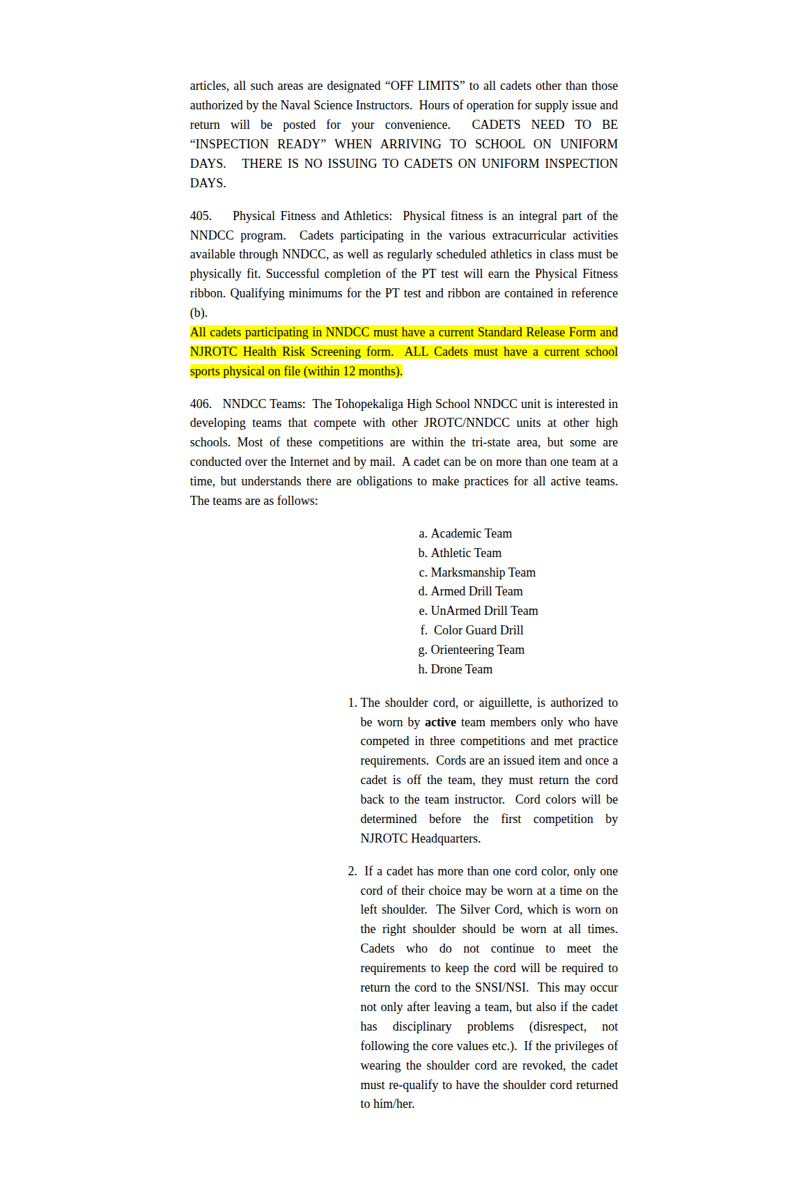articles, all such areas are designated “OFF LIMITS” to all cadets other than those authorized by the Naval Science Instructors. Hours of operation for supply issue and return will be posted for your convenience. CADETS NEED TO BE “INSPECTION READY” WHEN ARRIVING TO SCHOOL ON UNIFORM DAYS. THERE IS NO ISSUING TO CADETS ON UNIFORM INSPECTION DAYS.
405. Physical Fitness and Athletics: Physical fitness is an integral part of the NNDCC program. Cadets participating in the various extracurricular activities available through NNDCC, as well as regularly scheduled athletics in class must be physically fit. Successful completion of the PT test will earn the Physical Fitness ribbon. Qualifying minimums for the PT test and ribbon are contained in reference (b).
All cadets participating in NNDCC must have a current Standard Release Form and NJROTC Health Risk Screening form. ALL Cadets must have a current school sports physical on file (within 12 months).
406. NNDCC Teams: The Tohopekaliga High School NNDCC unit is interested in developing teams that compete with other JROTC/NNDCC units at other high schools. Most of these competitions are within the tri-state area, but some are conducted over the Internet and by mail. A cadet can be on more than one team at a time, but understands there are obligations to make practices for all active teams. The teams are as follows:
Academic Team
Athletic Team
Marksmanship Team
Armed Drill Team
UnArmed Drill Team
Color Guard Drill
Orienteering Team
Drone Team
The shoulder cord, or aiguillette, is authorized to be worn by active team members only who have competed in three competitions and met practice requirements. Cords are an issued item and once a cadet is off the team, they must return the cord back to the team instructor. Cord colors will be determined before the first competition by NJROTC Headquarters.
If a cadet has more than one cord color, only one cord of their choice may be worn at a time on the left shoulder. The Silver Cord, which is worn on the right shoulder should be worn at all times. Cadets who do not continue to meet the requirements to keep the cord will be required to return the cord to the SNSI/NSI. This may occur not only after leaving a team, but also if the cadet has disciplinary problems (disrespect, not following the core values etc.). If the privileges of wearing the shoulder cord are revoked, the cadet must re-qualify to have the shoulder cord returned to him/her.